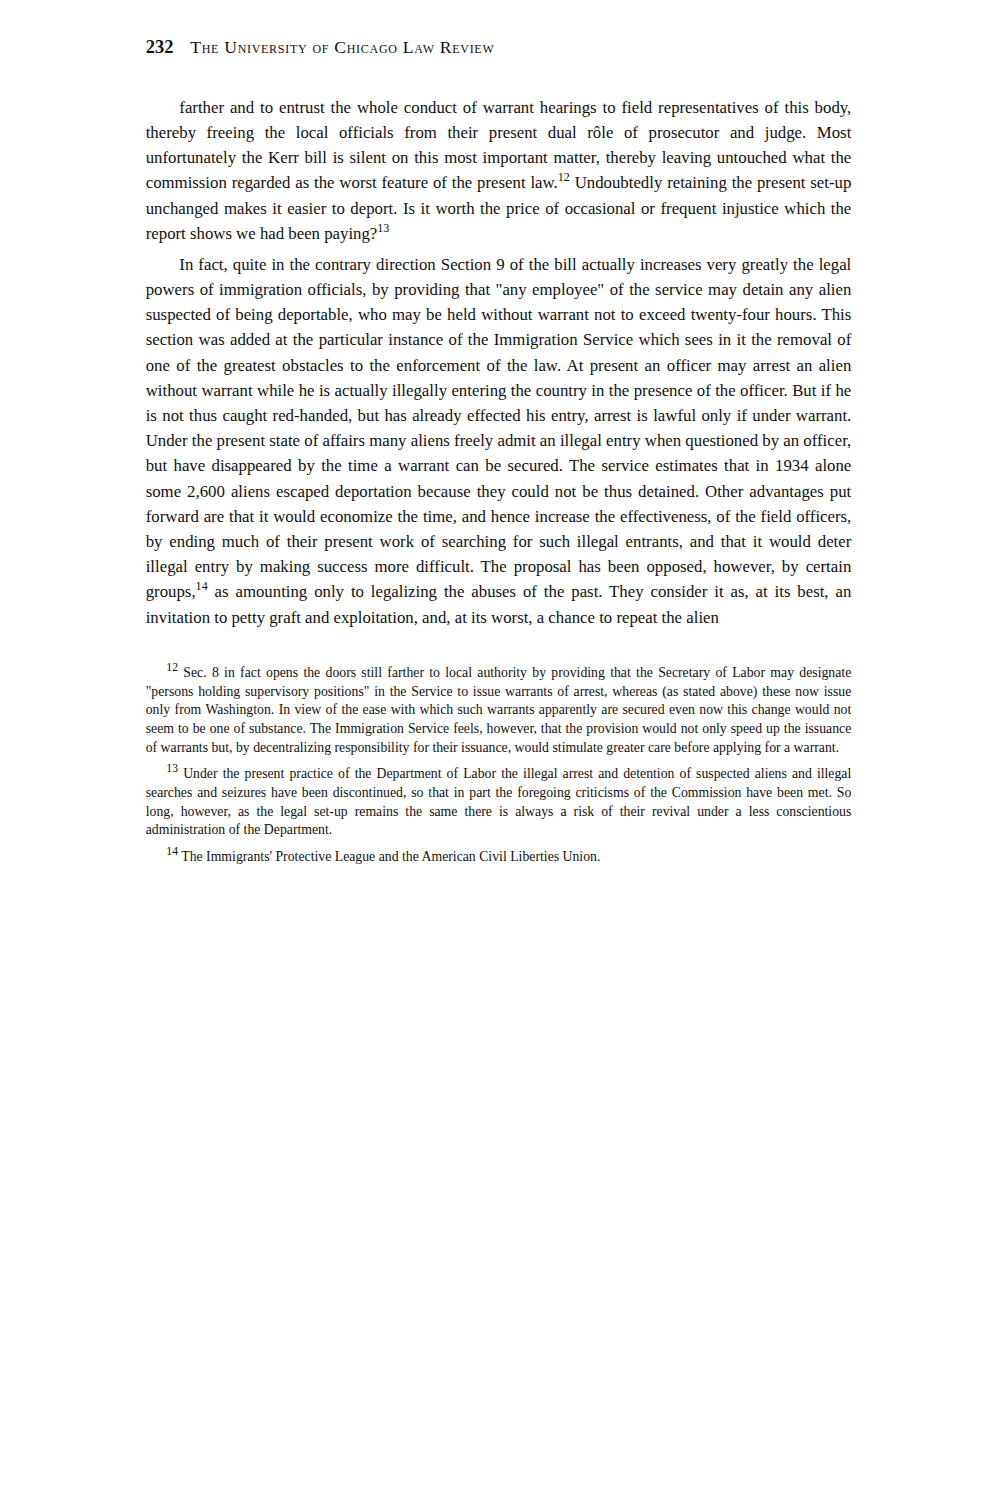232 The University of Chicago Law Review
farther and to entrust the whole conduct of warrant hearings to field representatives of this body, thereby freeing the local officials from their present dual rôle of prosecutor and judge. Most unfortunately the Kerr bill is silent on this most important matter, thereby leaving untouched what the commission regarded as the worst feature of the present law.12 Undoubtedly retaining the present set-up unchanged makes it easier to deport. Is it worth the price of occasional or frequent injustice which the report shows we had been paying?13
In fact, quite in the contrary direction Section 9 of the bill actually increases very greatly the legal powers of immigration officials, by providing that "any employee" of the service may detain any alien suspected of being deportable, who may be held without warrant not to exceed twenty-four hours. This section was added at the particular instance of the Immigration Service which sees in it the removal of one of the greatest obstacles to the enforcement of the law. At present an officer may arrest an alien without warrant while he is actually illegally entering the country in the presence of the officer. But if he is not thus caught red-handed, but has already effected his entry, arrest is lawful only if under warrant. Under the present state of affairs many aliens freely admit an illegal entry when questioned by an officer, but have disappeared by the time a warrant can be secured. The service estimates that in 1934 alone some 2,600 aliens escaped deportation because they could not be thus detained. Other advantages put forward are that it would economize the time, and hence increase the effectiveness, of the field officers, by ending much of their present work of searching for such illegal entrants, and that it would deter illegal entry by making success more difficult. The proposal has been opposed, however, by certain groups,14 as amounting only to legalizing the abuses of the past. They consider it as, at its best, an invitation to petty graft and exploitation, and, at its worst, a chance to repeat the alien
12 Sec. 8 in fact opens the doors still farther to local authority by providing that the Secretary of Labor may designate "persons holding supervisory positions" in the Service to issue warrants of arrest, whereas (as stated above) these now issue only from Washington. In view of the ease with which such warrants apparently are secured even now this change would not seem to be one of substance. The Immigration Service feels, however, that the provision would not only speed up the issuance of warrants but, by decentralizing responsibility for their issuance, would stimulate greater care before applying for a warrant.
13 Under the present practice of the Department of Labor the illegal arrest and detention of suspected aliens and illegal searches and seizures have been discontinued, so that in part the foregoing criticisms of the Commission have been met. So long, however, as the legal set-up remains the same there is always a risk of their revival under a less conscientious administration of the Department.
14 The Immigrants' Protective League and the American Civil Liberties Union.